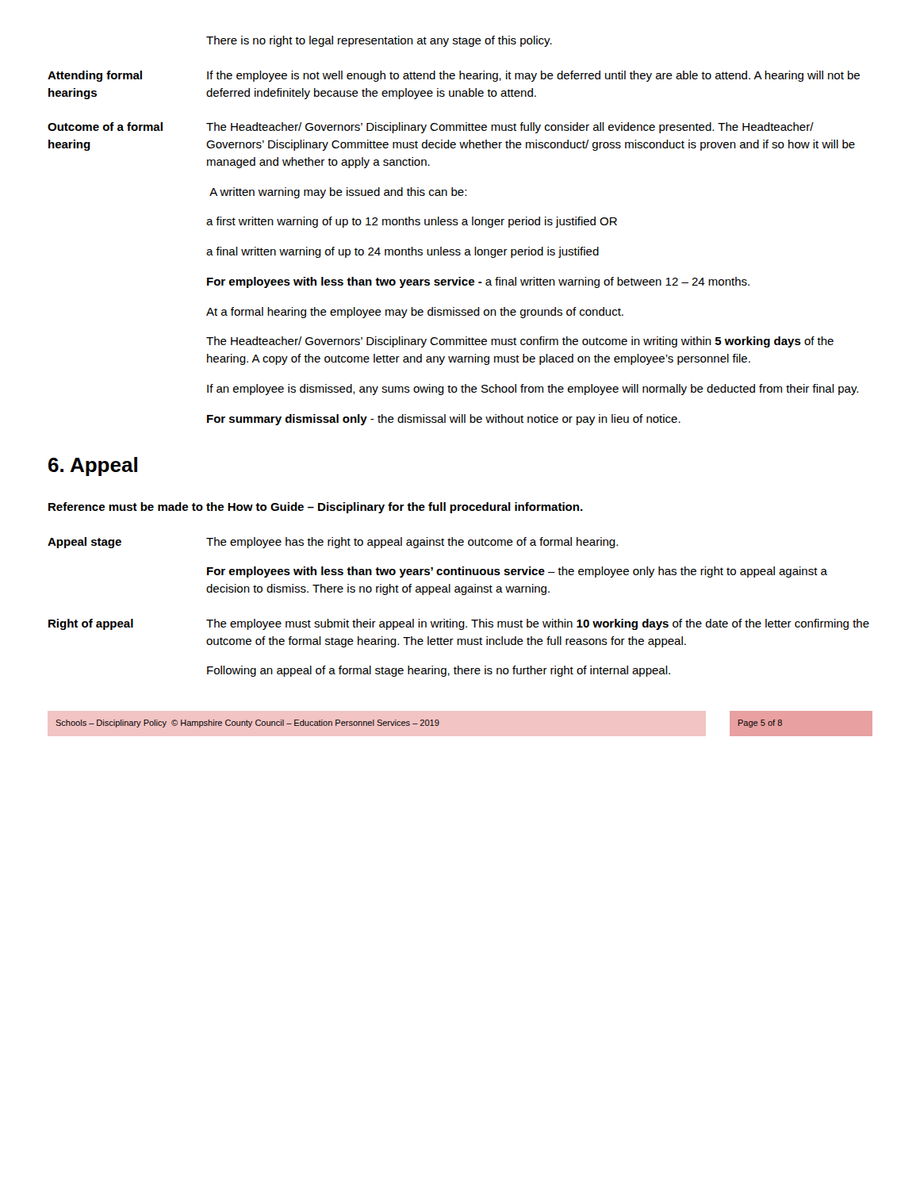There is no right to legal representation at any stage of this policy.
Attending formal hearings
If the employee is not well enough to attend the hearing, it may be deferred until they are able to attend. A hearing will not be deferred indefinitely because the employee is unable to attend.
Outcome of a formal hearing
The Headteacher/ Governors’ Disciplinary Committee must fully consider all evidence presented. The Headteacher/ Governors’ Disciplinary Committee must decide whether the misconduct/ gross misconduct is proven and if so how it will be managed and whether to apply a sanction.
A written warning may be issued and this can be:
a first written warning of up to 12 months unless a longer period is justified OR
a final written warning of up to 24 months unless a longer period is justified
For employees with less than two years service - a final written warning of between 12 – 24 months.
At a formal hearing the employee may be dismissed on the grounds of conduct.
The Headteacher/ Governors’ Disciplinary Committee must confirm the outcome in writing within 5 working days of the hearing. A copy of the outcome letter and any warning must be placed on the employee’s personnel file.
If an employee is dismissed, any sums owing to the School from the employee will normally be deducted from their final pay.
For summary dismissal only - the dismissal will be without notice or pay in lieu of notice.
6. Appeal
Reference must be made to the How to Guide – Disciplinary for the full procedural information.
Appeal stage
The employee has the right to appeal against the outcome of a formal hearing.
For employees with less than two years’ continuous service – the employee only has the right to appeal against a decision to dismiss. There is no right of appeal against a warning.
Right of appeal
The employee must submit their appeal in writing. This must be within 10 working days of the date of the letter confirming the outcome of the formal stage hearing. The letter must include the full reasons for the appeal.
Following an appeal of a formal stage hearing, there is no further right of internal appeal.
Schools – Disciplinary Policy © Hampshire County Council – Education Personnel Services – 2019
Page 5 of 8